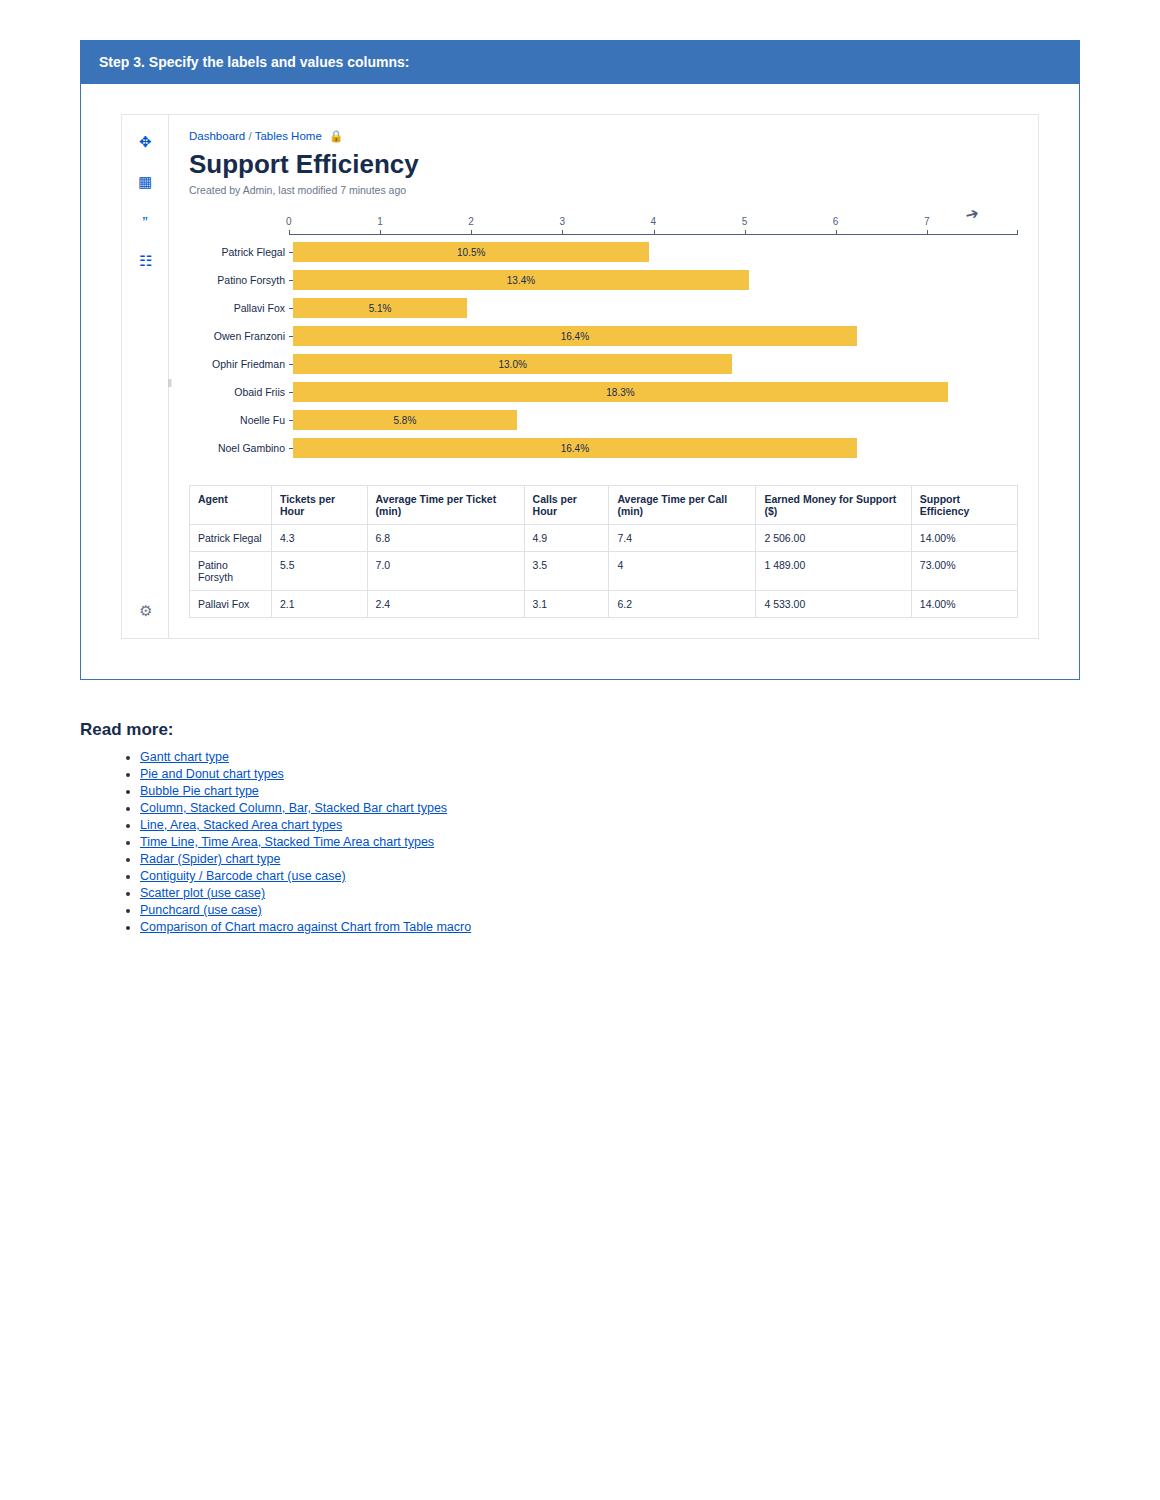Step 3. Specify the labels and values columns:
✥ ▦ ” ☷ ⚙ ‖
Dashboard / Tables Home 🔒
Support Efficiency
Created by Admin, last modified 7 minutes ago
0
1
2
3
4
5
6
7
Patrick Flegal
10.5%
Patino Forsyth
13.4%
Pallavi Fox
5.1%
Owen Franzoni
16.4%
Ophir Friedman
13.0%
Obaid Friis
18.3%
Noelle Fu
5.8%
Noel Gambino
16.4%
| Agent | Tickets per Hour | Average Time per Ticket (min) | Calls per Hour | Average Time per Call (min) | Earned Money for Support ($) | Support Efficiency |
| --- | --- | --- | --- | --- | --- | --- |
| Patrick Flegal | 4.3 | 6.8 | 4.9 | 7.4 | 2 506.00 | 14.00% |
| Patino Forsyth | 5.5 | 7.0 | 3.5 | 4 | 1 489.00 | 73.00% |
| Pallavi Fox | 2.1 | 2.4 | 3.1 | 6.2 | 4 533.00 | 14.00% |
➔
Read more:
Gantt chart type
Pie and Donut chart types
Bubble Pie chart type
Column, Stacked Column, Bar, Stacked Bar chart types
Line, Area, Stacked Area chart types
Time Line, Time Area, Stacked Time Area chart types
Radar (Spider) chart type
Contiguity / Barcode chart (use case)
Scatter plot (use case)
Punchcard (use case)
Comparison of Chart macro against Chart from Table macro